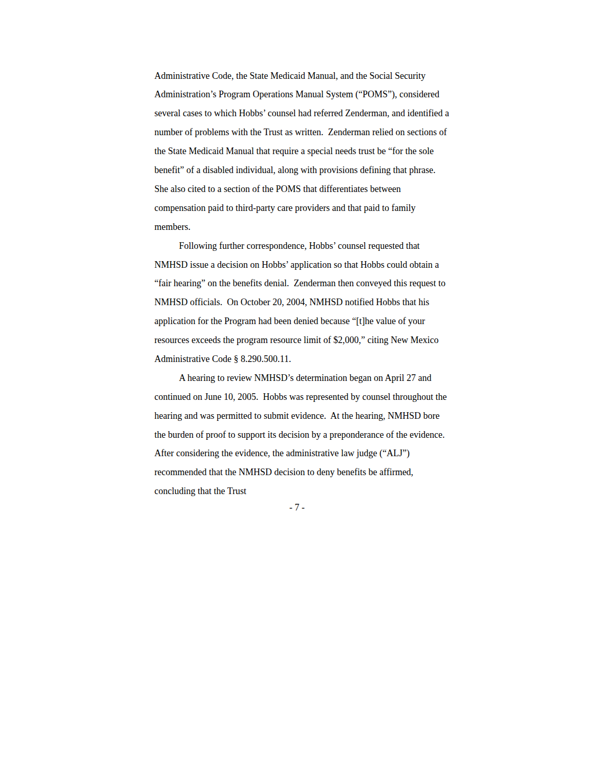Administrative Code, the State Medicaid Manual, and the Social Security Administration’s Program Operations Manual System (“POMS”), considered several cases to which Hobbs’ counsel had referred Zenderman, and identified a number of problems with the Trust as written. Zenderman relied on sections of the State Medicaid Manual that require a special needs trust be “for the sole benefit” of a disabled individual, along with provisions defining that phrase. She also cited to a section of the POMS that differentiates between compensation paid to third-party care providers and that paid to family members.
Following further correspondence, Hobbs’ counsel requested that NMHSD issue a decision on Hobbs’ application so that Hobbs could obtain a “fair hearing” on the benefits denial. Zenderman then conveyed this request to NMHSD officials. On October 20, 2004, NMHSD notified Hobbs that his application for the Program had been denied because “[t]he value of your resources exceeds the program resource limit of $2,000,” citing New Mexico Administrative Code § 8.290.500.11.
A hearing to review NMHSD’s determination began on April 27 and continued on June 10, 2005. Hobbs was represented by counsel throughout the hearing and was permitted to submit evidence. At the hearing, NMHSD bore the burden of proof to support its decision by a preponderance of the evidence. After considering the evidence, the administrative law judge (“ALJ”) recommended that the NMHSD decision to deny benefits be affirmed, concluding that the Trust
- 7 -